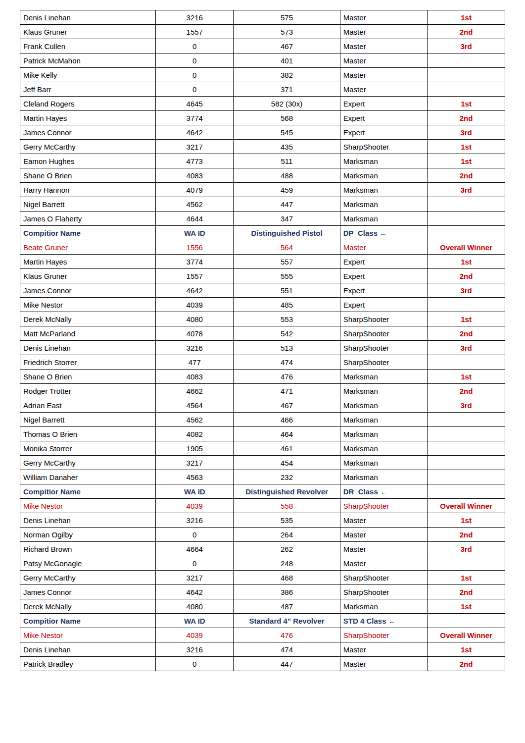| Denis Linehan | 3216 | 575 | Master | 1st |
| Klaus Gruner | 1557 | 573 | Master | 2nd |
| Frank Cullen | 0 | 467 | Master | 3rd |
| Patrick McMahon | 0 | 401 | Master | |
| Mike Kelly | 0 | 382 | Master | |
| Jeff Barr | 0 | 371 | Master | |
| Cleland Rogers | 4645 | 582 (30x) | Expert | 1st |
| Martin Hayes | 3774 | 568 | Expert | 2nd |
| James Connor | 4642 | 545 | Expert | 3rd |
| Gerry McCarthy | 3217 | 435 | SharpShooter | 1st |
| Eamon Hughes | 4773 | 511 | Marksman | 1st |
| Shane O Brien | 4083 | 488 | Marksman | 2nd |
| Harry Hannon | 4079 | 459 | Marksman | 3rd |
| Nigel Barrett | 4562 | 447 | Marksman | |
| James O Flaherty | 4644 | 347 | Marksman | |
| Compitior Name | WA ID | Distinguished Pistol | DP Class ← | |
| Beate Gruner | 1556 | 564 | Master | Overall Winner |
| Martin Hayes | 3774 | 557 | Expert | 1st |
| Klaus Gruner | 1557 | 555 | Expert | 2nd |
| James Connor | 4642 | 551 | Expert | 3rd |
| Mike Nestor | 4039 | 485 | Expert | |
| Derek McNally | 4080 | 553 | SharpShooter | 1st |
| Matt McParland | 4078 | 542 | SharpShooter | 2nd |
| Denis Linehan | 3216 | 513 | SharpShooter | 3rd |
| Friedrich Storrer | 477 | 474 | SharpShooter | |
| Shane O Brien | 4083 | 476 | Marksman | 1st |
| Rodger Trotter | 4662 | 471 | Marksman | 2nd |
| Adrian East | 4564 | 467 | Marksman | 3rd |
| Nigel Barrett | 4562 | 466 | Marksman | |
| Thomas O Brien | 4082 | 464 | Marksman | |
| Monika Storrer | 1905 | 461 | Marksman | |
| Gerry McCarthy | 3217 | 454 | Marksman | |
| William Danaher | 4563 | 232 | Marksman | |
| Compitior Name | WA ID | Distinguished Revolver | DR Class ← | |
| Mike Nestor | 4039 | 558 | SharpShooter | Overall Winner |
| Denis Linehan | 3216 | 535 | Master | 1st |
| Norman Ogilby | 0 | 264 | Master | 2nd |
| Richard Brown | 4664 | 262 | Master | 3rd |
| Patsy McGonagle | 0 | 248 | Master | |
| Gerry McCarthy | 3217 | 468 | SharpShooter | 1st |
| James Connor | 4642 | 386 | SharpShooter | 2nd |
| Derek McNally | 4080 | 487 | Marksman | 1st |
| Compitior Name | WA ID | Standard 4" Revolver | STD 4 Class ← | |
| Mike Nestor | 4039 | 476 | SharpShooter | Overall Winner |
| Denis Linehan | 3216 | 474 | Master | 1st |
| Patrick Bradley | 0 | 447 | Master | 2nd |